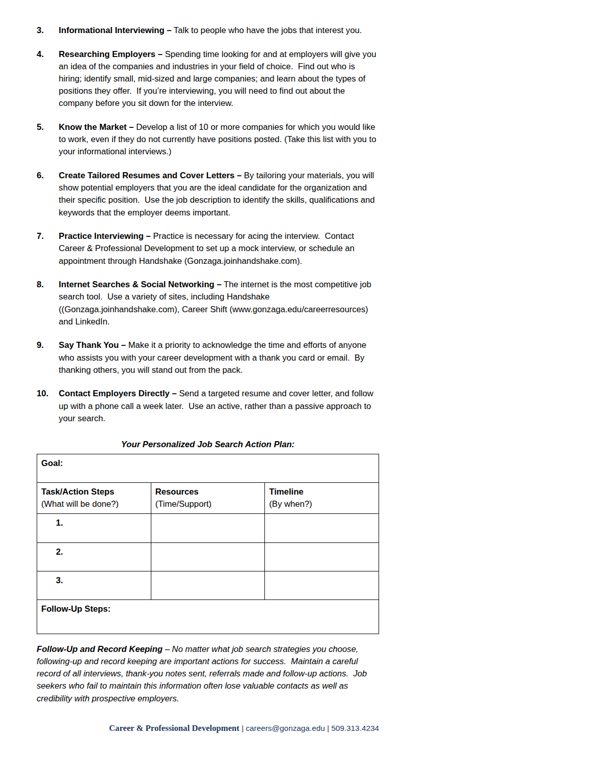3. Informational Interviewing – Talk to people who have the jobs that interest you.
4. Researching Employers – Spending time looking for and at employers will give you an idea of the companies and industries in your field of choice. Find out who is hiring; identify small, mid-sized and large companies; and learn about the types of positions they offer. If you’re interviewing, you will need to find out about the company before you sit down for the interview.
5. Know the Market – Develop a list of 10 or more companies for which you would like to work, even if they do not currently have positions posted. (Take this list with you to your informational interviews.)
6. Create Tailored Resumes and Cover Letters – By tailoring your materials, you will show potential employers that you are the ideal candidate for the organization and their specific position. Use the job description to identify the skills, qualifications and keywords that the employer deems important.
7. Practice Interviewing – Practice is necessary for acing the interview. Contact Career & Professional Development to set up a mock interview, or schedule an appointment through Handshake (Gonzaga.joinhandshake.com).
8. Internet Searches & Social Networking – The internet is the most competitive job search tool. Use a variety of sites, including Handshake ((Gonzaga.joinhandshake.com), Career Shift (www.gonzaga.edu/careerresources) and LinkedIn.
9. Say Thank You – Make it a priority to acknowledge the time and efforts of anyone who assists you with your career development with a thank you card or email. By thanking others, you will stand out from the pack.
10. Contact Employers Directly – Send a targeted resume and cover letter, and follow up with a phone call a week later. Use an active, rather than a passive approach to your search.
Your Personalized Job Search Action Plan:
| Goal: |
| Task/Action Steps (What will be done?) | Resources (Time/Support) | Timeline (By when?) |
| 1. | | |
| 2. | | |
| 3. | | |
| Follow-Up Steps: |
Follow-Up and Record Keeping – No matter what job search strategies you choose, following-up and record keeping are important actions for success. Maintain a careful record of all interviews, thank-you notes sent, referrals made and follow-up actions. Job seekers who fail to maintain this information often lose valuable contacts as well as credibility with prospective employers.
Career & Professional Development | careers@gonzaga.edu | 509.313.4234